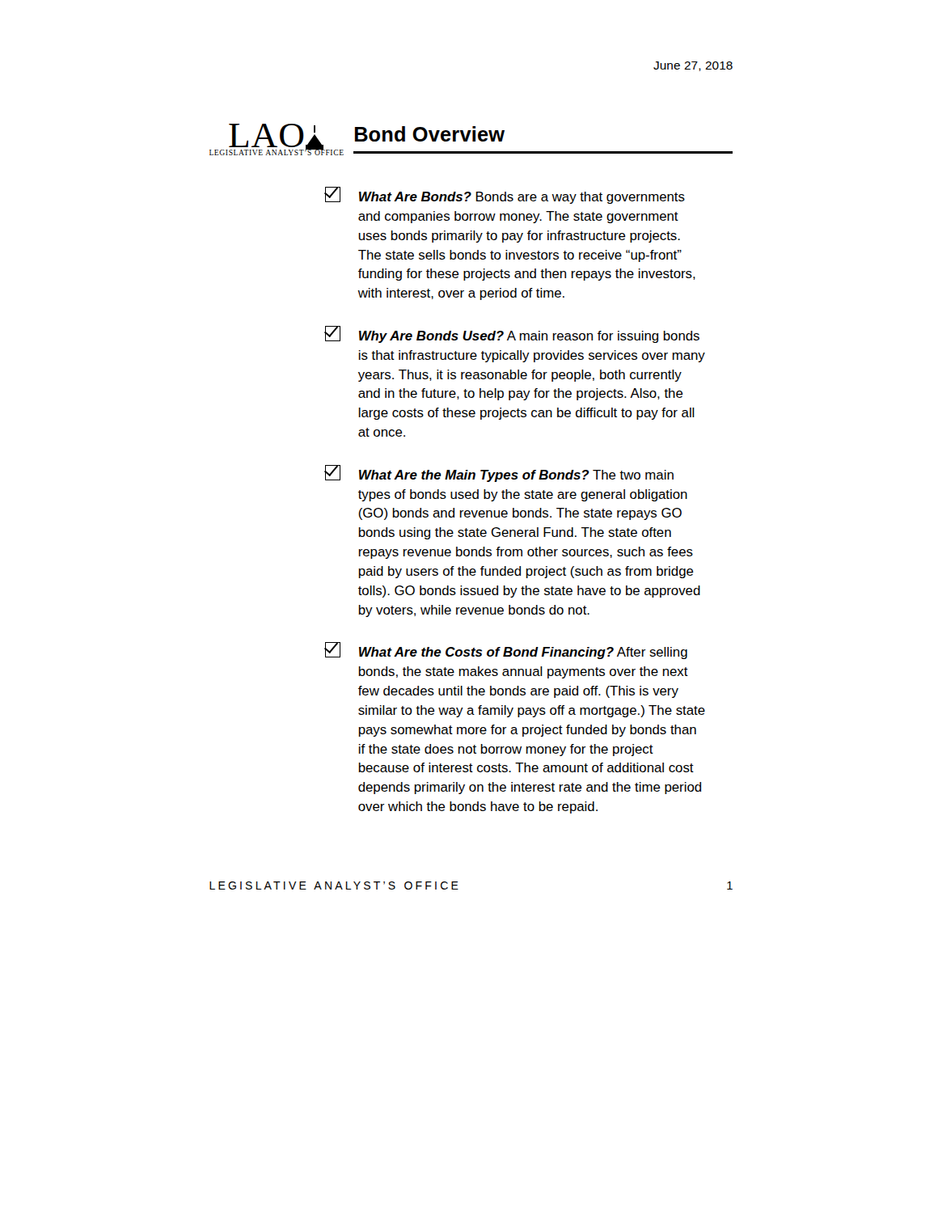June 27, 2018
LAO
Legislative Analyst’s Office
Bond Overview
What Are Bonds? Bonds are a way that governments and companies borrow money. The state government uses bonds primarily to pay for infrastructure projects. The state sells bonds to investors to receive “up-front” funding for these projects and then repays the investors, with interest, over a period of time.
Why Are Bonds Used? A main reason for issuing bonds is that infrastructure typically provides services over many years. Thus, it is reasonable for people, both currently and in the future, to help pay for the projects. Also, the large costs of these projects can be difficult to pay for all at once.
What Are the Main Types of Bonds? The two main types of bonds used by the state are general obligation (GO) bonds and revenue bonds. The state repays GO bonds using the state General Fund. The state often repays revenue bonds from other sources, such as fees paid by users of the funded project (such as from bridge tolls). GO bonds issued by the state have to be approved by voters, while revenue bonds do not.
What Are the Costs of Bond Financing? After selling bonds, the state makes annual payments over the next few decades until the bonds are paid off. (This is very similar to the way a family pays off a mortgage.) The state pays somewhat more for a project funded by bonds than if the state does not borrow money for the project because of interest costs. The amount of additional cost depends primarily on the interest rate and the time period over which the bonds have to be repaid.
LEGISLATIVE ANALYST’S OFFICE
1